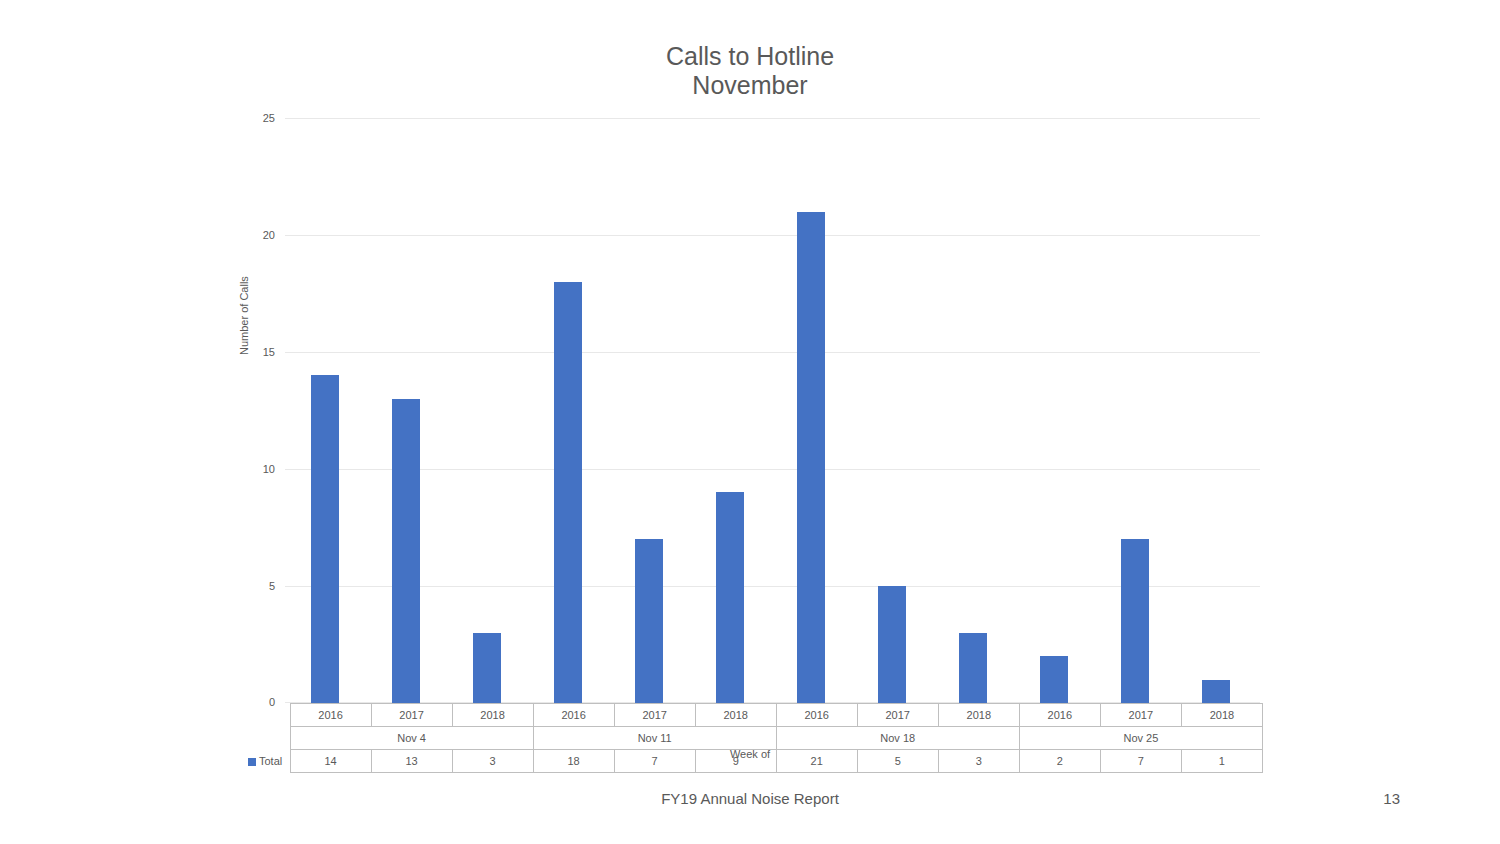Calls to Hotline
November
Number of Calls
25
20
15
10
5
0
| | 2016 | 2017 | 2018 | 2016 | 2017 | 2018 | 2016 | 2017 | 2018 | 2016 | 2017 | 2018 |
| | Nov 4 | Nov 11 | Nov 18 | Nov 25 |
| Total | 14 | 13 | 3 | 18 | 7 | 9 | 21 | 5 | 3 | 2 | 7 | 1 |
Week of
FY19 Annual Noise Report
13